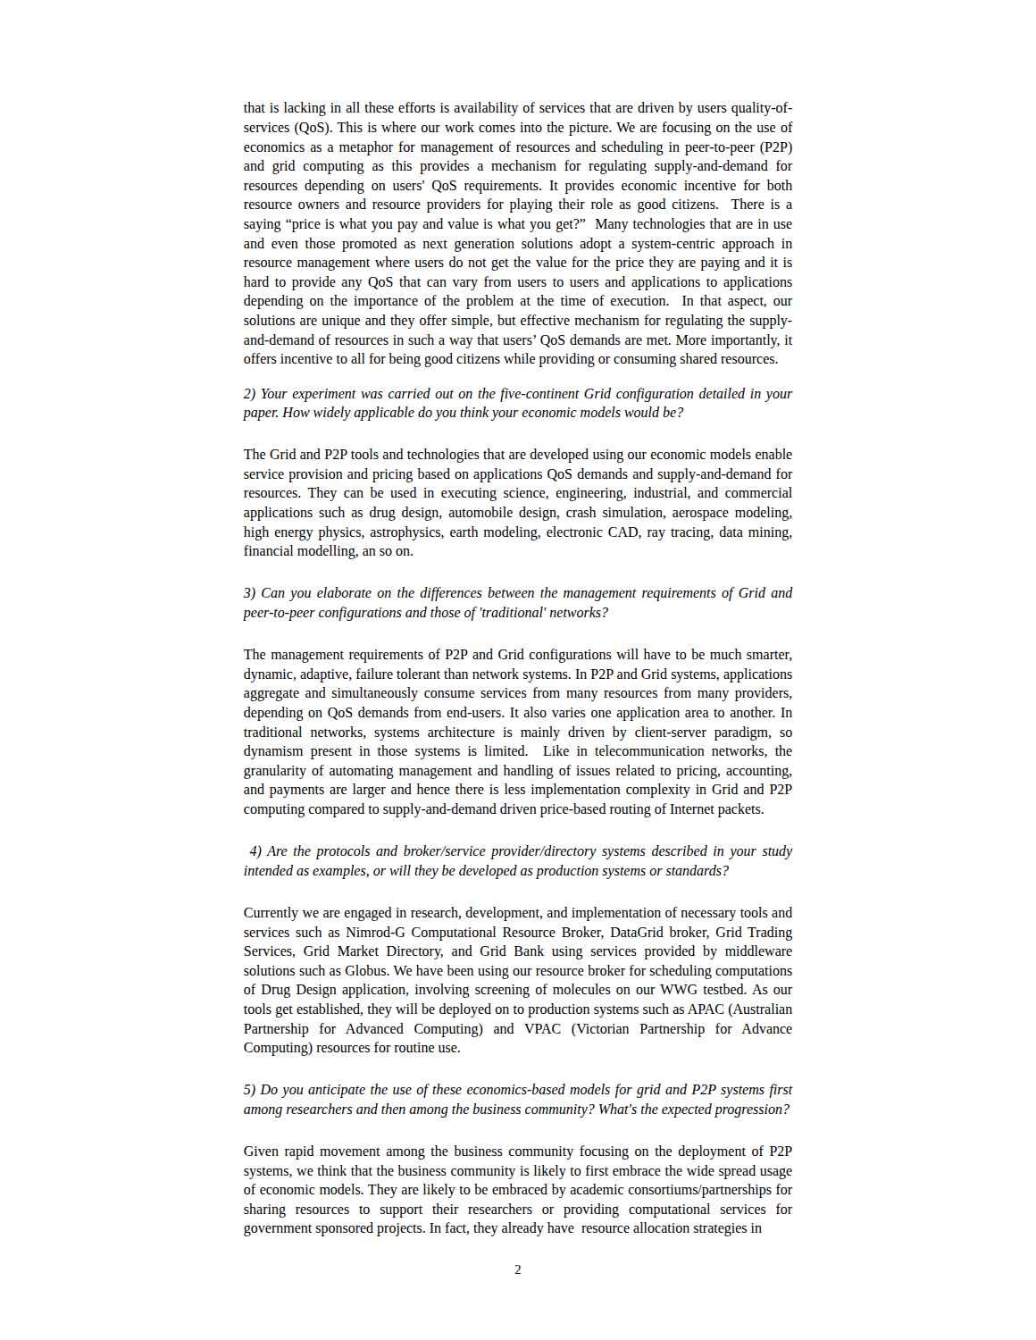that is lacking in all these efforts is availability of services that are driven by users quality-of-services (QoS). This is where our work comes into the picture. We are focusing on the use of economics as a metaphor for management of resources and scheduling in peer-to-peer (P2P) and grid computing as this provides a mechanism for regulating supply-and-demand for resources depending on users' QoS requirements. It provides economic incentive for both resource owners and resource providers for playing their role as good citizens. There is a saying “price is what you pay and value is what you get?” Many technologies that are in use and even those promoted as next generation solutions adopt a system-centric approach in resource management where users do not get the value for the price they are paying and it is hard to provide any QoS that can vary from users to users and applications to applications depending on the importance of the problem at the time of execution. In that aspect, our solutions are unique and they offer simple, but effective mechanism for regulating the supply-and-demand of resources in such a way that users’ QoS demands are met. More importantly, it offers incentive to all for being good citizens while providing or consuming shared resources.
2) Your experiment was carried out on the five-continent Grid configuration detailed in your paper. How widely applicable do you think your economic models would be?
The Grid and P2P tools and technologies that are developed using our economic models enable service provision and pricing based on applications QoS demands and supply-and-demand for resources. They can be used in executing science, engineering, industrial, and commercial applications such as drug design, automobile design, crash simulation, aerospace modeling, high energy physics, astrophysics, earth modeling, electronic CAD, ray tracing, data mining, financial modelling, an so on.
3) Can you elaborate on the differences between the management requirements of Grid and peer-to-peer configurations and those of 'traditional' networks?
The management requirements of P2P and Grid configurations will have to be much smarter, dynamic, adaptive, failure tolerant than network systems. In P2P and Grid systems, applications aggregate and simultaneously consume services from many resources from many providers, depending on QoS demands from end-users. It also varies one application area to another. In traditional networks, systems architecture is mainly driven by client-server paradigm, so dynamism present in those systems is limited. Like in telecommunication networks, the granularity of automating management and handling of issues related to pricing, accounting, and payments are larger and hence there is less implementation complexity in Grid and P2P computing compared to supply-and-demand driven price-based routing of Internet packets.
4) Are the protocols and broker/service provider/directory systems described in your study intended as examples, or will they be developed as production systems or standards?
Currently we are engaged in research, development, and implementation of necessary tools and services such as Nimrod-G Computational Resource Broker, DataGrid broker, Grid Trading Services, Grid Market Directory, and Grid Bank using services provided by middleware solutions such as Globus. We have been using our resource broker for scheduling computations of Drug Design application, involving screening of molecules on our WWG testbed. As our tools get established, they will be deployed on to production systems such as APAC (Australian Partnership for Advanced Computing) and VPAC (Victorian Partnership for Advance Computing) resources for routine use.
5) Do you anticipate the use of these economics-based models for grid and P2P systems first among researchers and then among the business community? What's the expected progression?
Given rapid movement among the business community focusing on the deployment of P2P systems, we think that the business community is likely to first embrace the wide spread usage of economic models. They are likely to be embraced by academic consortiums/partnerships for sharing resources to support their researchers or providing computational services for government sponsored projects. In fact, they already have resource allocation strategies in
2